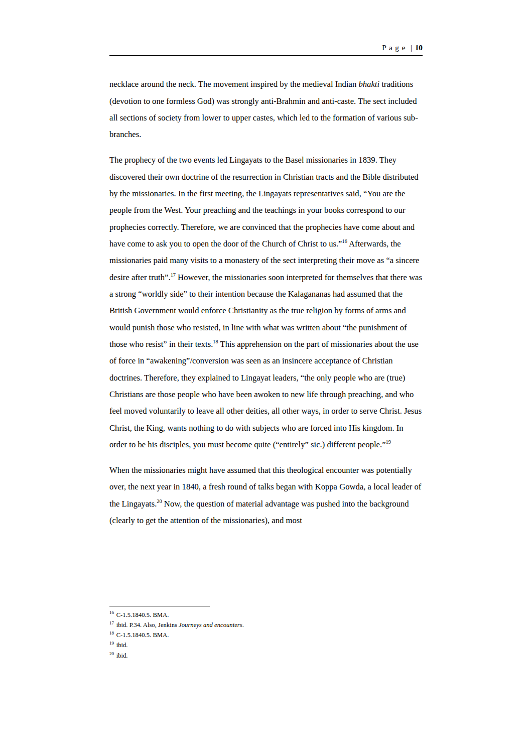P a g e | 10
necklace around the neck. The movement inspired by the medieval Indian bhakti traditions (devotion to one formless God) was strongly anti-Brahmin and anti-caste. The sect included all sections of society from lower to upper castes, which led to the formation of various sub-branches.
The prophecy of the two events led Lingayats to the Basel missionaries in 1839. They discovered their own doctrine of the resurrection in Christian tracts and the Bible distributed by the missionaries. In the first meeting, the Lingayats representatives said, “You are the people from the West. Your preaching and the teachings in your books correspond to our prophecies correctly. Therefore, we are convinced that the prophecies have come about and have come to ask you to open the door of the Church of Christ to us.”16 Afterwards, the missionaries paid many visits to a monastery of the sect interpreting their move as “a sincere desire after truth”.17 However, the missionaries soon interpreted for themselves that there was a strong “worldly side” to their intention because the Kalagananas had assumed that the British Government would enforce Christianity as the true religion by forms of arms and would punish those who resisted, in line with what was written about “the punishment of those who resist” in their texts.18 This apprehension on the part of missionaries about the use of force in “awakening”/conversion was seen as an insincere acceptance of Christian doctrines. Therefore, they explained to Lingayat leaders, “the only people who are (true) Christians are those people who have been awoken to new life through preaching, and who feel moved voluntarily to leave all other deities, all other ways, in order to serve Christ. Jesus Christ, the King, wants nothing to do with subjects who are forced into His kingdom. In order to be his disciples, you must become quite (“entirely” sic.) different people.”19
When the missionaries might have assumed that this theological encounter was potentially over, the next year in 1840, a fresh round of talks began with Koppa Gowda, a local leader of the Lingayats.20 Now, the question of material advantage was pushed into the background (clearly to get the attention of the missionaries), and most
16 C-1.5.1840.5. BMA.
17 ibid. P.34. Also, Jenkins Journeys and encounters.
18 C-1.5.1840.5. BMA.
19 ibid.
20 ibid.